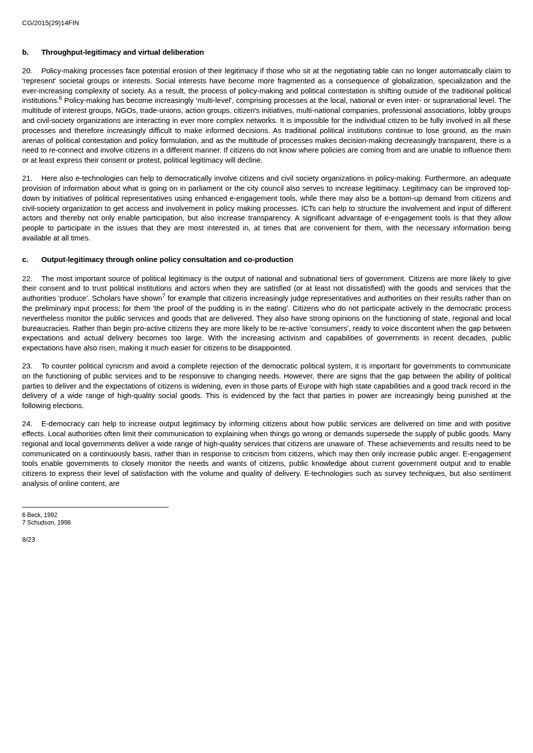CG/2015(29)14FIN
b. Throughput-legitimacy and virtual deliberation
20. Policy-making processes face potential erosion of their legitimacy if those who sit at the negotiating table can no longer automatically claim to 'represent' societal groups or interests. Social interests have become more fragmented as a consequence of globalization, specialization and the ever-increasing complexity of society. As a result, the process of policy-making and political contestation is shifting outside of the traditional political institutions.6 Policy-making has become increasingly 'multi-level', comprising processes at the local, national or even inter- or supranational level. The multitude of interest groups, NGOs, trade-unions, action groups, citizen's initiatives, multi-national companies, professional associations, lobby groups and civil-society organizations are interacting in ever more complex networks. It is impossible for the individual citizen to be fully involved in all these processes and therefore increasingly difficult to make informed decisions. As traditional political institutions continue to lose ground, as the main arenas of political contestation and policy formulation, and as the multitude of processes makes decision-making decreasingly transparent, there is a need to re-connect and involve citizens in a different manner. If citizens do not know where policies are coming from and are unable to influence them or at least express their consent or protest, political legitimacy will decline.
21. Here also e-technologies can help to democratically involve citizens and civil society organizations in policy-making. Furthermore, an adequate provision of information about what is going on in parliament or the city council also serves to increase legitimacy. Legitimacy can be improved top-down by initiatives of political representatives using enhanced e-engagement tools, while there may also be a bottom-up demand from citizens and civil-society organization to get access and involvement in policy making processes. ICTs can help to structure the involvement and input of different actors and thereby not only enable participation, but also increase transparency. A significant advantage of e-engagement tools is that they allow people to participate in the issues that they are most interested in, at times that are convenient for them, with the necessary information being available at all times.
c. Output-legitimacy through online policy consultation and co-production
22. The most important source of political legitimacy is the output of national and subnational tiers of government. Citizens are more likely to give their consent and to trust political institutions and actors when they are satisfied (or at least not dissatisfied) with the goods and services that the authorities 'produce'. Scholars have shown7 for example that citizens increasingly judge representatives and authorities on their results rather than on the preliminary input process; for them 'the proof of the pudding is in the eating'. Citizens who do not participate actively in the democratic process nevertheless monitor the public services and goods that are delivered. They also have strong opinions on the functioning of state, regional and local bureaucracies. Rather than begin pro-active citizens they are more likely to be re-active 'consumers', ready to voice discontent when the gap between expectations and actual delivery becomes too large. With the increasing activism and capabilities of governments in recent decades, public expectations have also risen, making it much easier for citizens to be disappointed.
23. To counter political cynicism and avoid a complete rejection of the democratic political system, it is important for governments to communicate on the functioning of public services and to be responsive to changing needs. However, there are signs that the gap between the ability of political parties to deliver and the expectations of citizens is widening, even in those parts of Europe with high state capabilities and a good track record in the delivery of a wide range of high-quality social goods. This is evidenced by the fact that parties in power are increasingly being punished at the following elections.
24. E-democracy can help to increase output legitimacy by informing citizens about how public services are delivered on time and with positive effects. Local authorities often limit their communication to explaining when things go wrong or demands supersede the supply of public goods. Many regional and local governments deliver a wide range of high-quality services that citizens are unaware of. These achievements and results need to be communicated on a continuously basis, rather than in response to criticism from citizens, which may then only increase public anger. E-engagement tools enable governments to closely monitor the needs and wants of citizens, public knowledge about current government output and to enable citizens to express their level of satisfaction with the volume and quality of delivery. E-technologies such as survey techniques, but also sentiment analysis of online content, are
6 Beck, 1992
7 Schudson, 1998
8/23